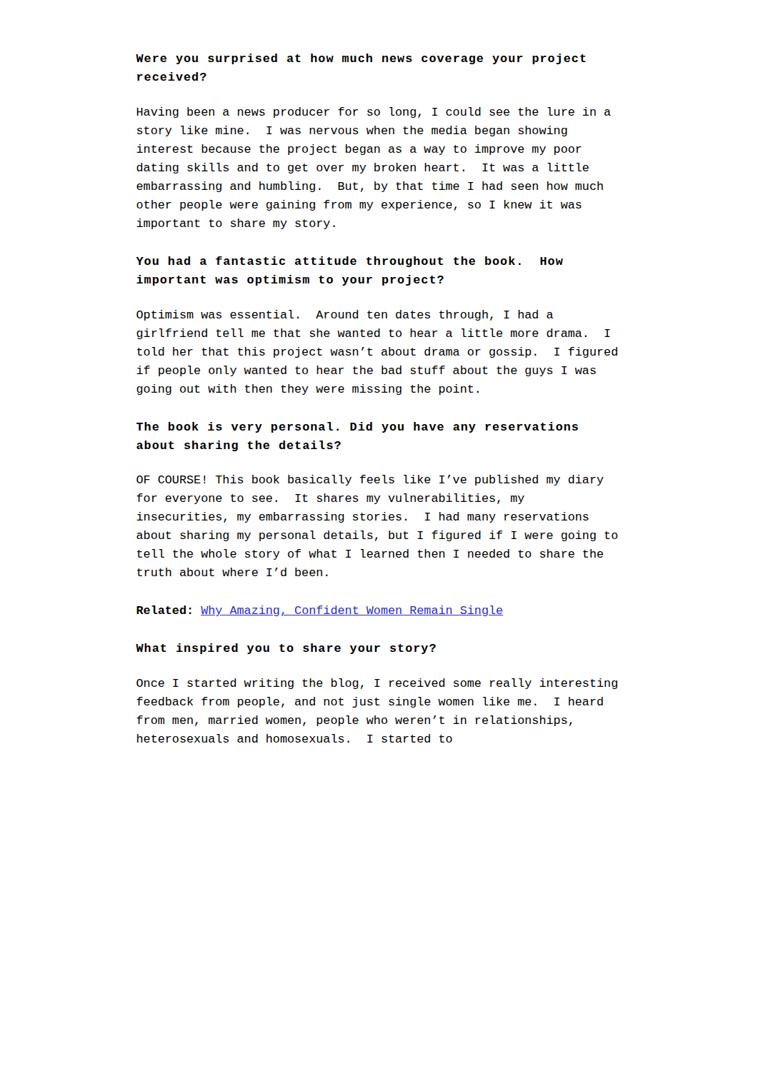Were you surprised at how much news coverage your project received?
Having been a news producer for so long, I could see the lure in a story like mine. I was nervous when the media began showing interest because the project began as a way to improve my poor dating skills and to get over my broken heart. It was a little embarrassing and humbling. But, by that time I had seen how much other people were gaining from my experience, so I knew it was important to share my story.
You had a fantastic attitude throughout the book. How important was optimism to your project?
Optimism was essential. Around ten dates through, I had a girlfriend tell me that she wanted to hear a little more drama. I told her that this project wasn’t about drama or gossip. I figured if people only wanted to hear the bad stuff about the guys I was going out with then they were missing the point.
The book is very personal. Did you have any reservations about sharing the details?
OF COURSE! This book basically feels like I’ve published my diary for everyone to see. It shares my vulnerabilities, my insecurities, my embarrassing stories. I had many reservations about sharing my personal details, but I figured if I were going to tell the whole story of what I learned then I needed to share the truth about where I’d been.
Related: Why Amazing, Confident Women Remain Single
What inspired you to share your story?
Once I started writing the blog, I received some really interesting feedback from people, and not just single women like me. I heard from men, married women, people who weren’t in relationships, heterosexuals and homosexuals. I started to